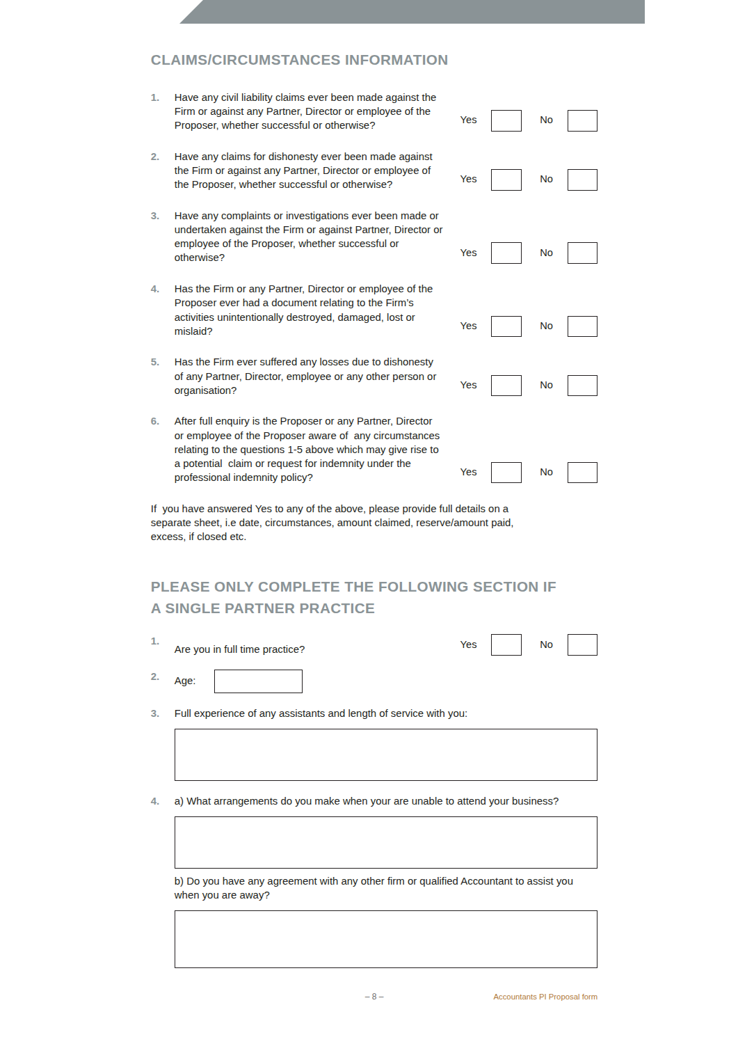Claims/Circumstances Information
1.
Have any civil liability claims ever been made against the Firm or against any Partner, Director or employee of the Proposer, whether successful or otherwise?
Yes No
2.
Have any claims for dishonesty ever been made against the Firm or against any Partner, Director or employee of the Proposer, whether successful or otherwise?
Yes No
3.
Have any complaints or investigations ever been made or undertaken against the Firm or against Partner, Director or employee of the Proposer, whether successful or otherwise?
Yes No
4.
Has the Firm or any Partner, Director or employee of the Proposer ever had a document relating to the Firm’s activities unintentionally destroyed, damaged, lost or mislaid?
Yes No
5.
Has the Firm ever suffered any losses due to dishonesty of any Partner, Director, employee or any other person or organisation?
Yes No
6.
After full enquiry is the Proposer or any Partner, Director or employee of the Proposer aware of any circumstances relating to the questions 1-5 above which may give rise to a potential claim or request for indemnity under the professional indemnity policy?
Yes No
If you have answered Yes to any of the above, please provide full details on a separate sheet, i.e date, circumstances, amount claimed, reserve/amount paid, excess, if closed etc.
Please only complete the following section if
a single partner practice
1.
Are you in full time practice?
Yes No
2.
Age:
3.
Full experience of any assistants and length of service with you:
4.
a) What arrangements do you make when your are unable to attend your business?
b) Do you have any agreement with any other firm or qualified Accountant to assist you when you are away?
– 8 –
Accountants PI Proposal form